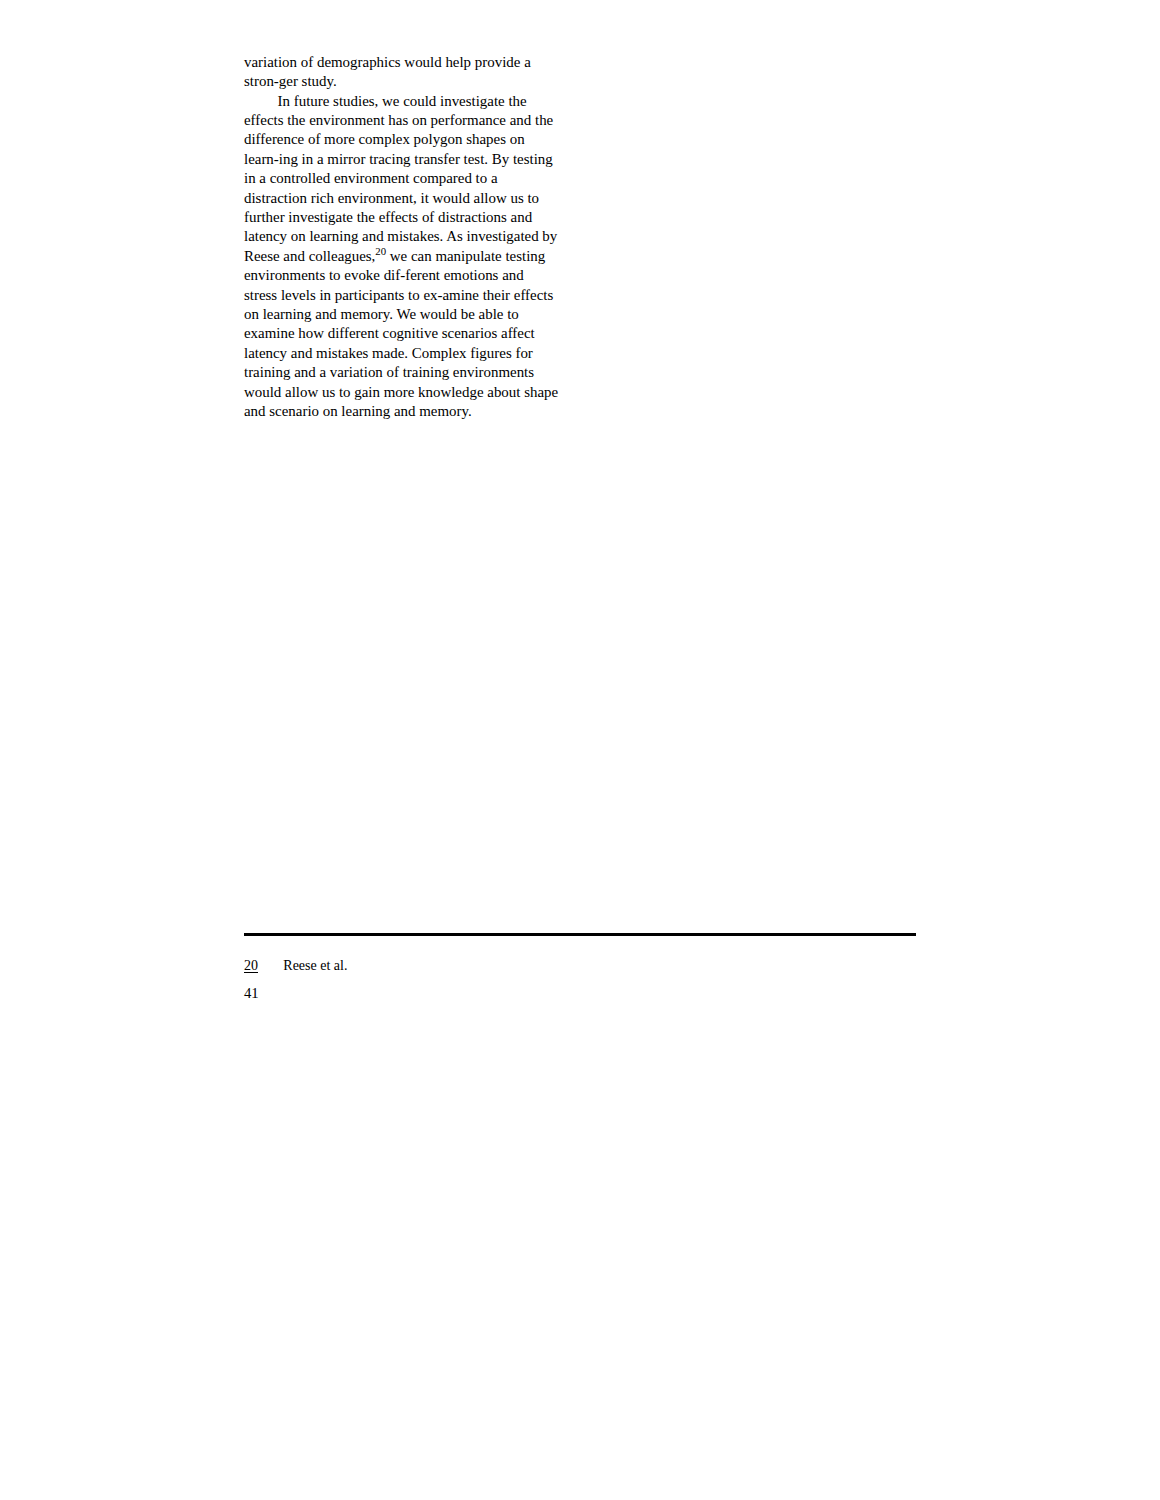variation of demographics would help provide a stron‑ger study.
In future studies, we could investigate the effects the environment has on performance and the difference of more complex polygon shapes on learn‑ing in a mirror tracing transfer test. By testing in a controlled environment compared to a distraction rich environment, it would allow us to further investigate the effects of distractions and latency on learning and mistakes. As investigated by Reese and colleagues,20 we can manipulate testing environments to evoke dif‑ferent emotions and stress levels in participants to ex‑amine their effects on learning and memory. We would be able to examine how different cognitive scenarios affect latency and mistakes made. Complex figures for training and a variation of training environments would allow us to gain more knowledge about shape and scenario on learning and memory.
20 Reese et al.
41